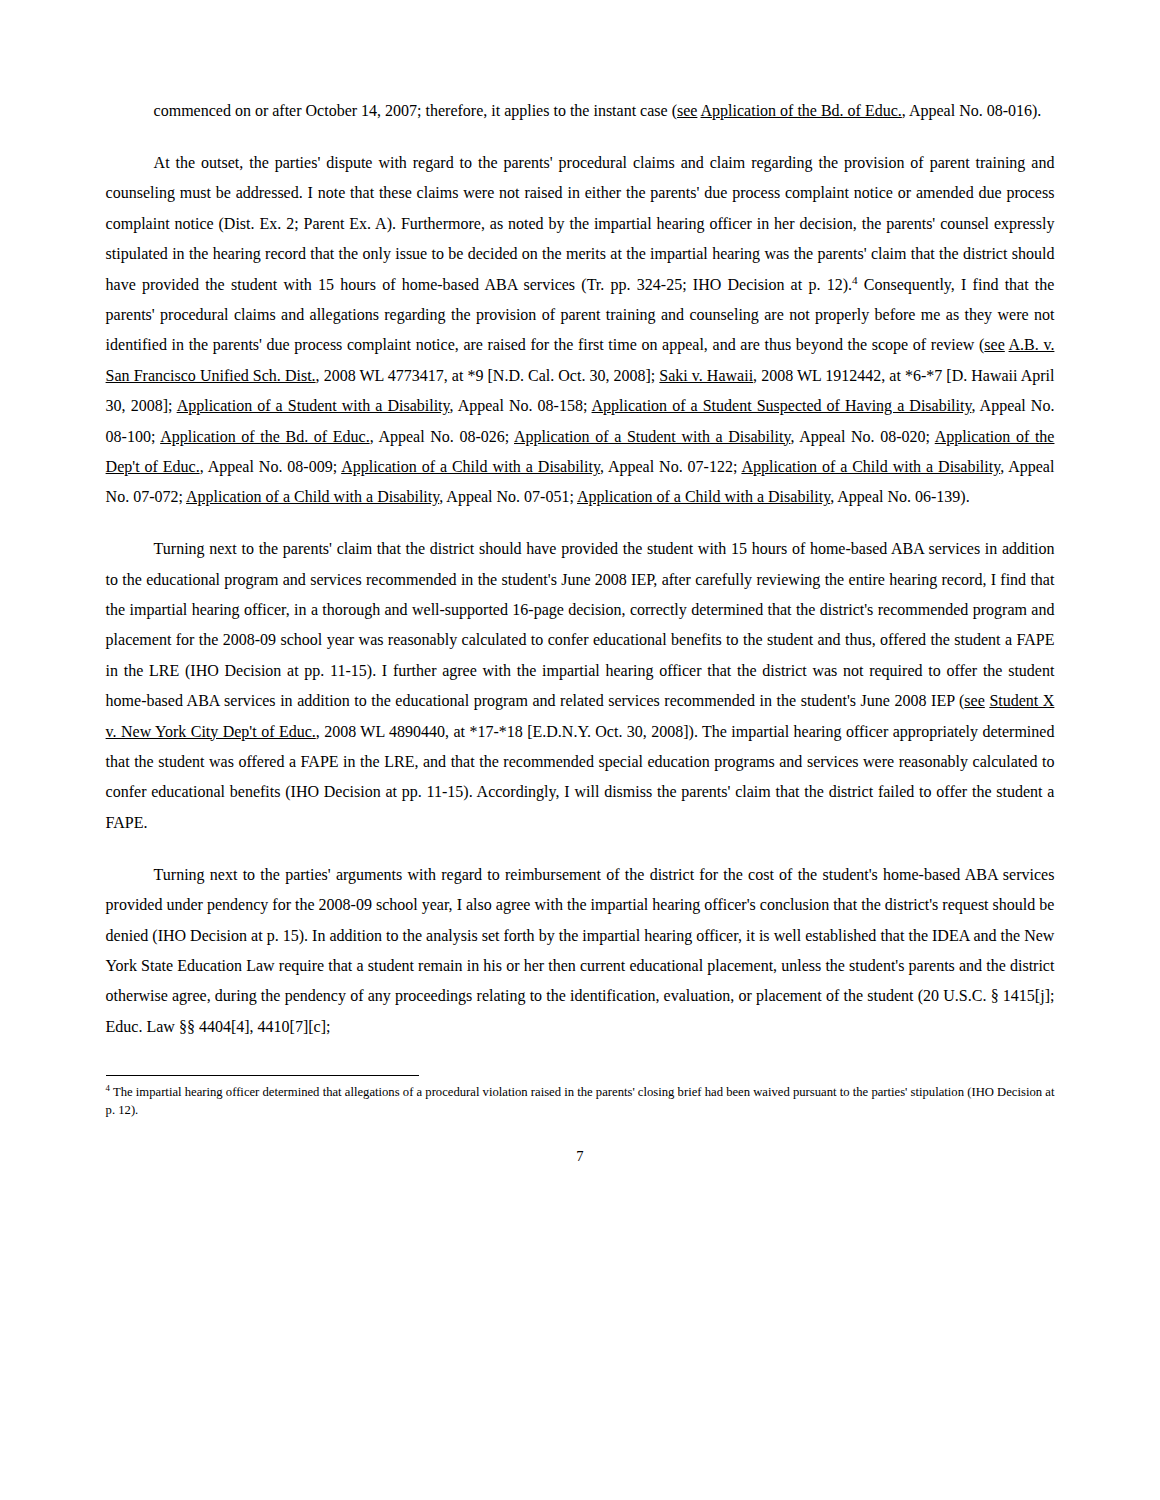commenced on or after October 14, 2007; therefore, it applies to the instant case (see Application of the Bd. of Educ., Appeal No. 08-016).
At the outset, the parties' dispute with regard to the parents' procedural claims and claim regarding the provision of parent training and counseling must be addressed. I note that these claims were not raised in either the parents' due process complaint notice or amended due process complaint notice (Dist. Ex. 2; Parent Ex. A). Furthermore, as noted by the impartial hearing officer in her decision, the parents' counsel expressly stipulated in the hearing record that the only issue to be decided on the merits at the impartial hearing was the parents' claim that the district should have provided the student with 15 hours of home-based ABA services (Tr. pp. 324-25; IHO Decision at p. 12).4 Consequently, I find that the parents' procedural claims and allegations regarding the provision of parent training and counseling are not properly before me as they were not identified in the parents' due process complaint notice, are raised for the first time on appeal, and are thus beyond the scope of review (see A.B. v. San Francisco Unified Sch. Dist., 2008 WL 4773417, at *9 [N.D. Cal. Oct. 30, 2008]; Saki v. Hawaii, 2008 WL 1912442, at *6-*7 [D. Hawaii April 30, 2008]; Application of a Student with a Disability, Appeal No. 08-158; Application of a Student Suspected of Having a Disability, Appeal No. 08-100; Application of the Bd. of Educ., Appeal No. 08-026; Application of a Student with a Disability, Appeal No. 08-020; Application of the Dep't of Educ., Appeal No. 08-009; Application of a Child with a Disability, Appeal No. 07-122; Application of a Child with a Disability, Appeal No. 07-072; Application of a Child with a Disability, Appeal No. 07-051; Application of a Child with a Disability, Appeal No. 06-139).
Turning next to the parents' claim that the district should have provided the student with 15 hours of home-based ABA services in addition to the educational program and services recommended in the student's June 2008 IEP, after carefully reviewing the entire hearing record, I find that the impartial hearing officer, in a thorough and well-supported 16-page decision, correctly determined that the district's recommended program and placement for the 2008-09 school year was reasonably calculated to confer educational benefits to the student and thus, offered the student a FAPE in the LRE (IHO Decision at pp. 11-15). I further agree with the impartial hearing officer that the district was not required to offer the student home-based ABA services in addition to the educational program and related services recommended in the student's June 2008 IEP (see Student X v. New York City Dep't of Educ., 2008 WL 4890440, at *17-*18 [E.D.N.Y. Oct. 30, 2008]). The impartial hearing officer appropriately determined that the student was offered a FAPE in the LRE, and that the recommended special education programs and services were reasonably calculated to confer educational benefits (IHO Decision at pp. 11-15). Accordingly, I will dismiss the parents' claim that the district failed to offer the student a FAPE.
Turning next to the parties' arguments with regard to reimbursement of the district for the cost of the student's home-based ABA services provided under pendency for the 2008-09 school year, I also agree with the impartial hearing officer's conclusion that the district's request should be denied (IHO Decision at p. 15). In addition to the analysis set forth by the impartial hearing officer, it is well established that the IDEA and the New York State Education Law require that a student remain in his or her then current educational placement, unless the student's parents and the district otherwise agree, during the pendency of any proceedings relating to the identification, evaluation, or placement of the student (20 U.S.C. § 1415[j]; Educ. Law §§ 4404[4], 4410[7][c];
4 The impartial hearing officer determined that allegations of a procedural violation raised in the parents' closing brief had been waived pursuant to the parties' stipulation (IHO Decision at p. 12).
7